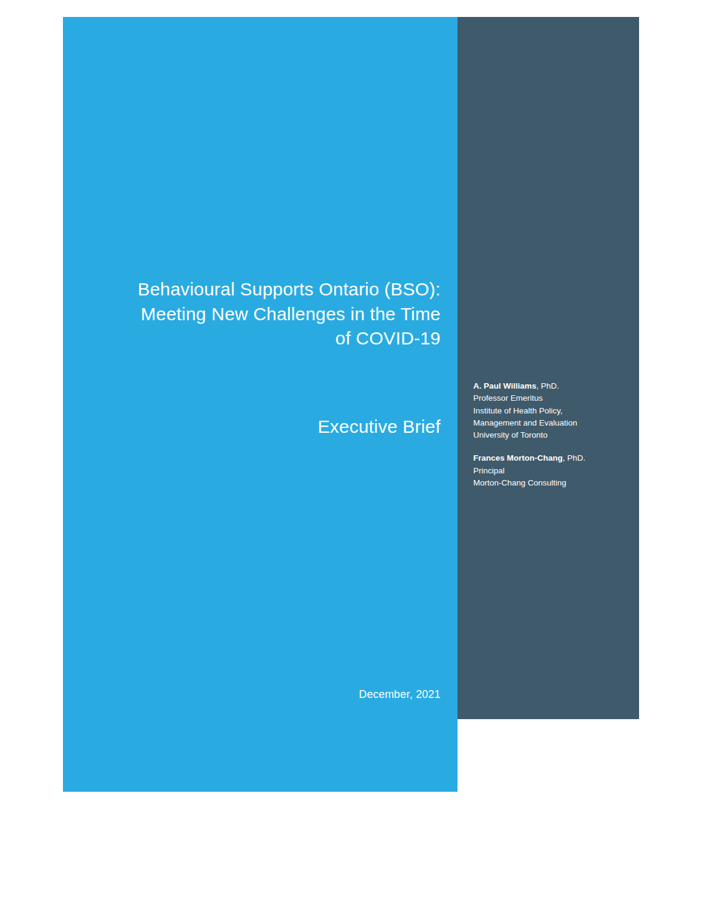Behavioural Supports Ontario (BSO):
Meeting New Challenges in the Time
of COVID-19
Executive Brief
December, 2021
A. Paul Williams, PhD.
Professor Emeritus
Institute of Health Policy,
Management and Evaluation
University of Toronto
Frances Morton-Chang, PhD.
Principal
Morton-Chang Consulting